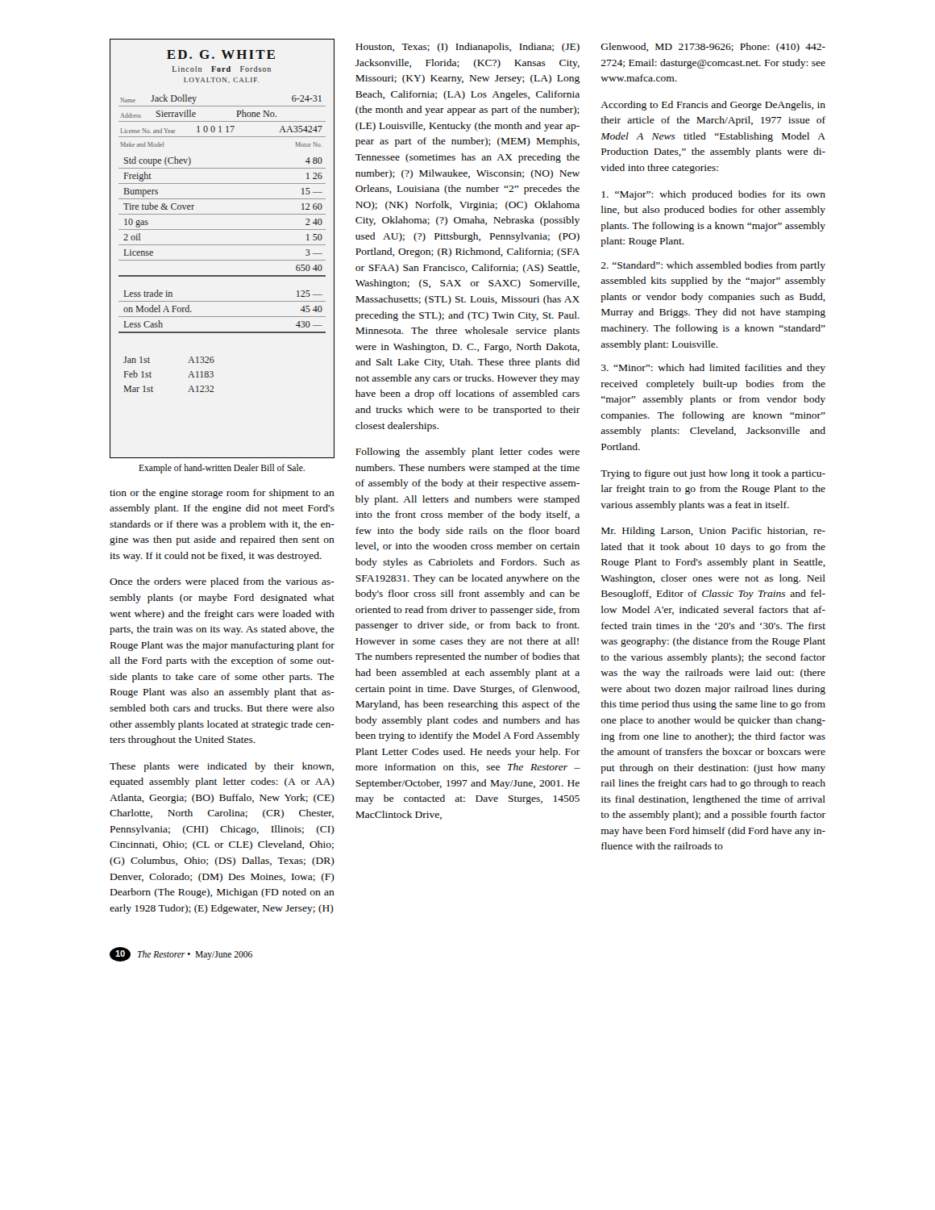ED. G. WHITE
Lincoln Ford Fordson
LOYALTON, CALIF.
Name Jack Dolley 6-24-31
Address Sierraville Phone No.
License No. and Year 1 0 0 1 17 AA354247
Make and Model Motor No.
Std coupe (Chev) 4 80
Freight 1 26
Bumpers 15 —
Tire tube & Cover 12 60
10 gas 2 40
2 oil 1 50
License 3 —
650 40
Less trade in 125 —
on Model A Ford. 45 40
Less Cash 430 —
Jan 1st A1326
Feb 1st A1183
Mar 1st A1232
Example of hand-written Dealer Bill of Sale.
tion or the engine storage room for shipment to an assembly plant. If the engine did not meet Ford's standards or if there was a problem with it, the engine was then put aside and repaired then sent on its way. If it could not be fixed, it was destroyed.
Once the orders were placed from the various assembly plants (or maybe Ford designated what went where) and the freight cars were loaded with parts, the train was on its way. As stated above, the Rouge Plant was the major manufacturing plant for all the Ford parts with the exception of some outside plants to take care of some other parts. The Rouge Plant was also an assembly plant that assembled both cars and trucks. But there were also other assembly plants located at strategic trade centers throughout the United States.
These plants were indicated by their known, equated assembly plant letter codes: (A or AA) Atlanta, Georgia; (BO) Buffalo, New York; (CE) Charlotte, North Carolina; (CR) Chester, Pennsylvania; (CHI) Chicago, Illinois; (CI) Cincinnati, Ohio; (CL or CLE) Cleveland, Ohio; (G) Columbus, Ohio; (DS) Dallas, Texas; (DR) Denver, Colorado; (DM) Des Moines, Iowa; (F) Dearborn (The Rouge), Michigan (FD noted on an early 1928 Tudor); (E) Edgewater, New Jersey; (H)
Houston, Texas; (I) Indianapolis, Indiana; (JE) Jacksonville, Florida; (KC?) Kansas City, Missouri; (KY) Kearny, New Jersey; (LA) Long Beach, California; (LA) Los Angeles, California (the month and year appear as part of the number); (LE) Louisville, Kentucky (the month and year appear as part of the number); (MEM) Memphis, Tennessee (sometimes has an AX preceding the number); (?) Milwaukee, Wisconsin; (NO) New Orleans, Louisiana (the number “2” precedes the NO); (NK) Norfolk, Virginia; (OC) Oklahoma City, Oklahoma; (?) Omaha, Nebraska (possibly used AU); (?) Pittsburgh, Pennsylvania; (PO) Portland, Oregon; (R) Richmond, California; (SFA or SFAA) San Francisco, California; (AS) Seattle, Washington; (S, SAX or SAXC) Somerville, Massachusetts; (STL) St. Louis, Missouri (has AX preceding the STL); and (TC) Twin City, St. Paul. Minnesota. The three wholesale service plants were in Washington, D. C., Fargo, North Dakota, and Salt Lake City, Utah. These three plants did not assemble any cars or trucks. However they may have been a drop off locations of assembled cars and trucks which were to be transported to their closest dealerships.
Following the assembly plant letter codes were numbers. These numbers were stamped at the time of assembly of the body at their respective assembly plant. All letters and numbers were stamped into the front cross member of the body itself, a few into the body side rails on the floor board level, or into the wooden cross member on certain body styles as Cabriolets and Fordors. Such as SFA192831. They can be located anywhere on the body's floor cross sill front assembly and can be oriented to read from driver to passenger side, from passenger to driver side, or from back to front. However in some cases they are not there at all! The numbers represented the number of bodies that had been assembled at each assembly plant at a certain point in time. Dave Sturges, of Glenwood, Maryland, has been researching this aspect of the body assembly plant codes and numbers and has been trying to identify the Model A Ford Assembly Plant Letter Codes used. He needs your help. For more information on this, see The Restorer – September/October, 1997 and May/June, 2001. He may be contacted at: Dave Sturges, 14505 MacClintock Drive,
Glenwood, MD 21738-9626; Phone: (410) 442-2724; Email: dasturge@comcast.net. For study: see www.mafca.com.
According to Ed Francis and George DeAngelis, in their article of the March/April, 1977 issue of Model A News titled “Establishing Model A Production Dates,” the assembly plants were divided into three categories:
1. “Major”: which produced bodies for its own line, but also produced bodies for other assembly plants. The following is a known “major” assembly plant: Rouge Plant.
2. “Standard”: which assembled bodies from partly assembled kits supplied by the “major” assembly plants or vendor body companies such as Budd, Murray and Briggs. They did not have stamping machinery. The following is a known “standard” assembly plant: Louisville.
3. “Minor”: which had limited facilities and they received completely built-up bodies from the “major” assembly plants or from vendor body companies. The following are known “minor” assembly plants: Cleveland, Jacksonville and Portland.
Trying to figure out just how long it took a particular freight train to go from the Rouge Plant to the various assembly plants was a feat in itself.
Mr. Hilding Larson, Union Pacific historian, related that it took about 10 days to go from the Rouge Plant to Ford's assembly plant in Seattle, Washington, closer ones were not as long. Neil Besougloff, Editor of Classic Toy Trains and fellow Model A'er, indicated several factors that affected train times in the ‘20's and ‘30's. The first was geography: (the distance from the Rouge Plant to the various assembly plants); the second factor was the way the railroads were laid out: (there were about two dozen major railroad lines during this time period thus using the same line to go from one place to another would be quicker than changing from one line to another); the third factor was the amount of transfers the boxcar or boxcars were put through on their destination: (just how many rail lines the freight cars had to go through to reach its final destination, lengthened the time of arrival to the assembly plant); and a possible fourth factor may have been Ford himself (did Ford have any influence with the railroads to
10 The Restorer • May/June 2006